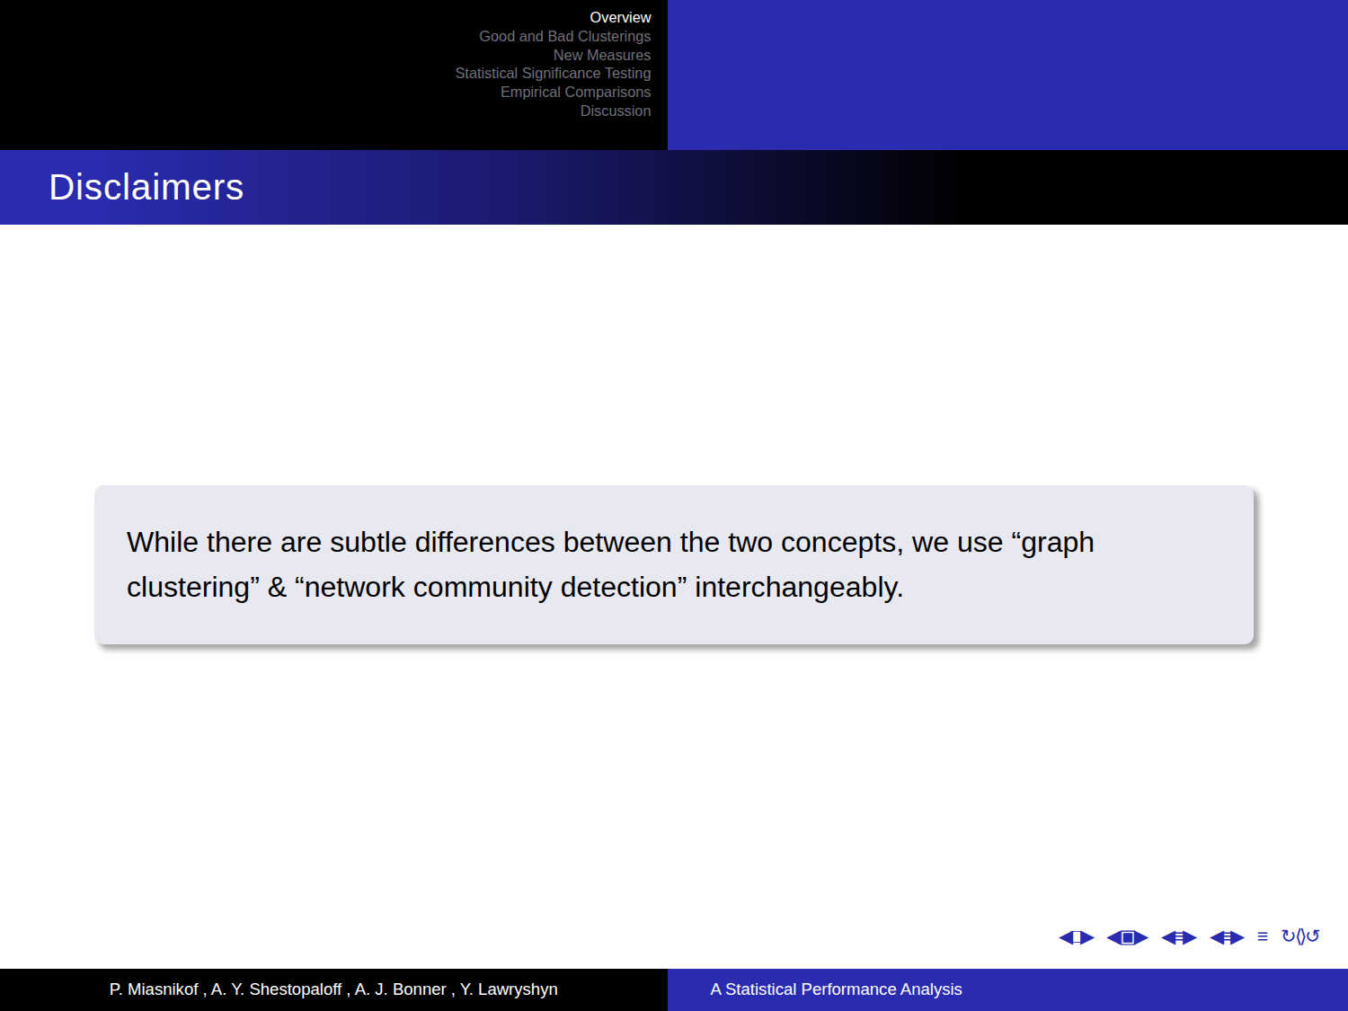Overview
Good and Bad Clusterings
New Measures
Statistical Significance Testing
Empirical Comparisons
Discussion
Disclaimers
While there are subtle differences between the two concepts, we use “graph clustering” & “network community detection” interchangeably.
◀□▶ ◀▣▶ ◀≡▶ ◀≡▶ ≡ ↻⟨⟩↺
P. Miasnikof , A. Y. Shestopaloff , A. J. Bonner , Y. Lawryshyn
A Statistical Performance Analysis